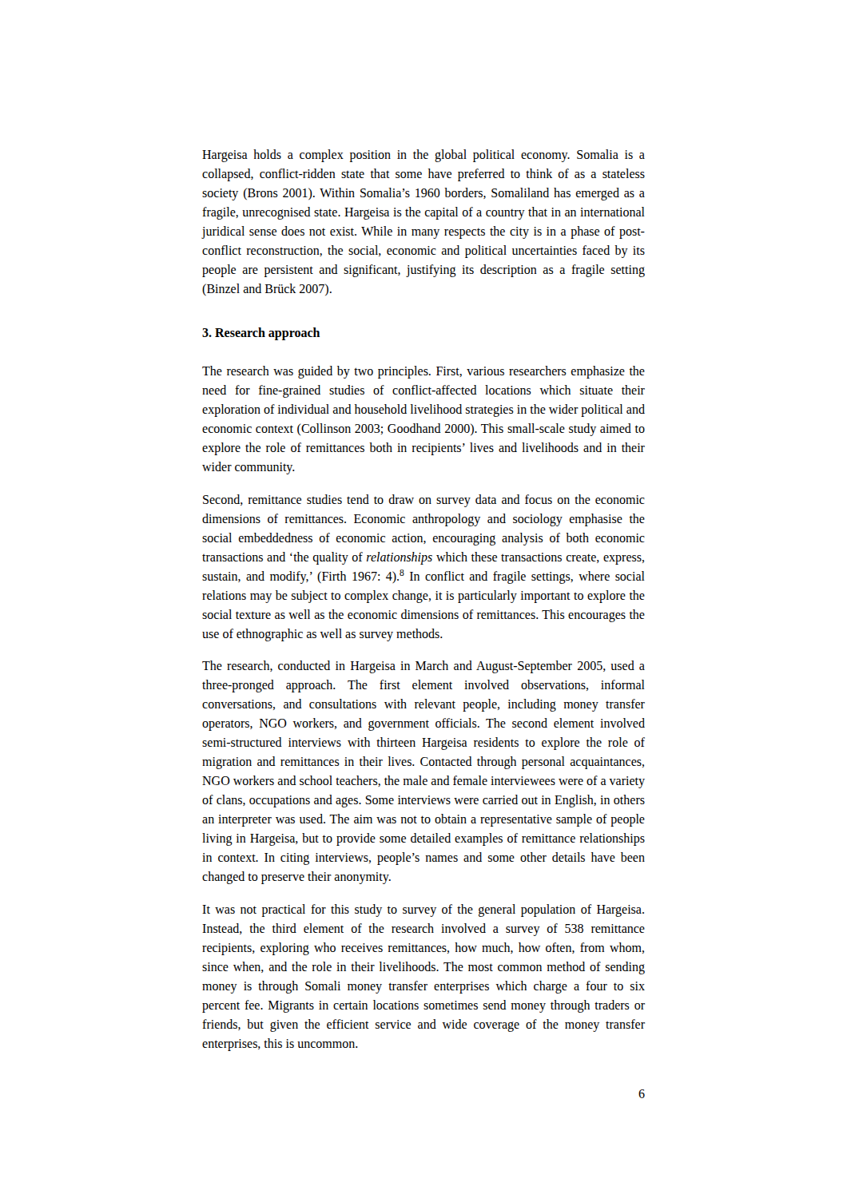Hargeisa holds a complex position in the global political economy. Somalia is a collapsed, conflict-ridden state that some have preferred to think of as a stateless society (Brons 2001). Within Somalia’s 1960 borders, Somaliland has emerged as a fragile, unrecognised state. Hargeisa is the capital of a country that in an international juridical sense does not exist. While in many respects the city is in a phase of post-conflict reconstruction, the social, economic and political uncertainties faced by its people are persistent and significant, justifying its description as a fragile setting (Binzel and Brück 2007).
3. Research approach
The research was guided by two principles. First, various researchers emphasize the need for fine-grained studies of conflict-affected locations which situate their exploration of individual and household livelihood strategies in the wider political and economic context (Collinson 2003; Goodhand 2000). This small-scale study aimed to explore the role of remittances both in recipients’ lives and livelihoods and in their wider community.
Second, remittance studies tend to draw on survey data and focus on the economic dimensions of remittances. Economic anthropology and sociology emphasise the social embeddedness of economic action, encouraging analysis of both economic transactions and ‘the quality of relationships which these transactions create, express, sustain, and modify,’ (Firth 1967: 4).8 In conflict and fragile settings, where social relations may be subject to complex change, it is particularly important to explore the social texture as well as the economic dimensions of remittances. This encourages the use of ethnographic as well as survey methods.
The research, conducted in Hargeisa in March and August-September 2005, used a three-pronged approach. The first element involved observations, informal conversations, and consultations with relevant people, including money transfer operators, NGO workers, and government officials. The second element involved semi-structured interviews with thirteen Hargeisa residents to explore the role of migration and remittances in their lives. Contacted through personal acquaintances, NGO workers and school teachers, the male and female interviewees were of a variety of clans, occupations and ages. Some interviews were carried out in English, in others an interpreter was used. The aim was not to obtain a representative sample of people living in Hargeisa, but to provide some detailed examples of remittance relationships in context. In citing interviews, people’s names and some other details have been changed to preserve their anonymity.
It was not practical for this study to survey of the general population of Hargeisa. Instead, the third element of the research involved a survey of 538 remittance recipients, exploring who receives remittances, how much, how often, from whom, since when, and the role in their livelihoods. The most common method of sending money is through Somali money transfer enterprises which charge a four to six percent fee. Migrants in certain locations sometimes send money through traders or friends, but given the efficient service and wide coverage of the money transfer enterprises, this is uncommon.
6